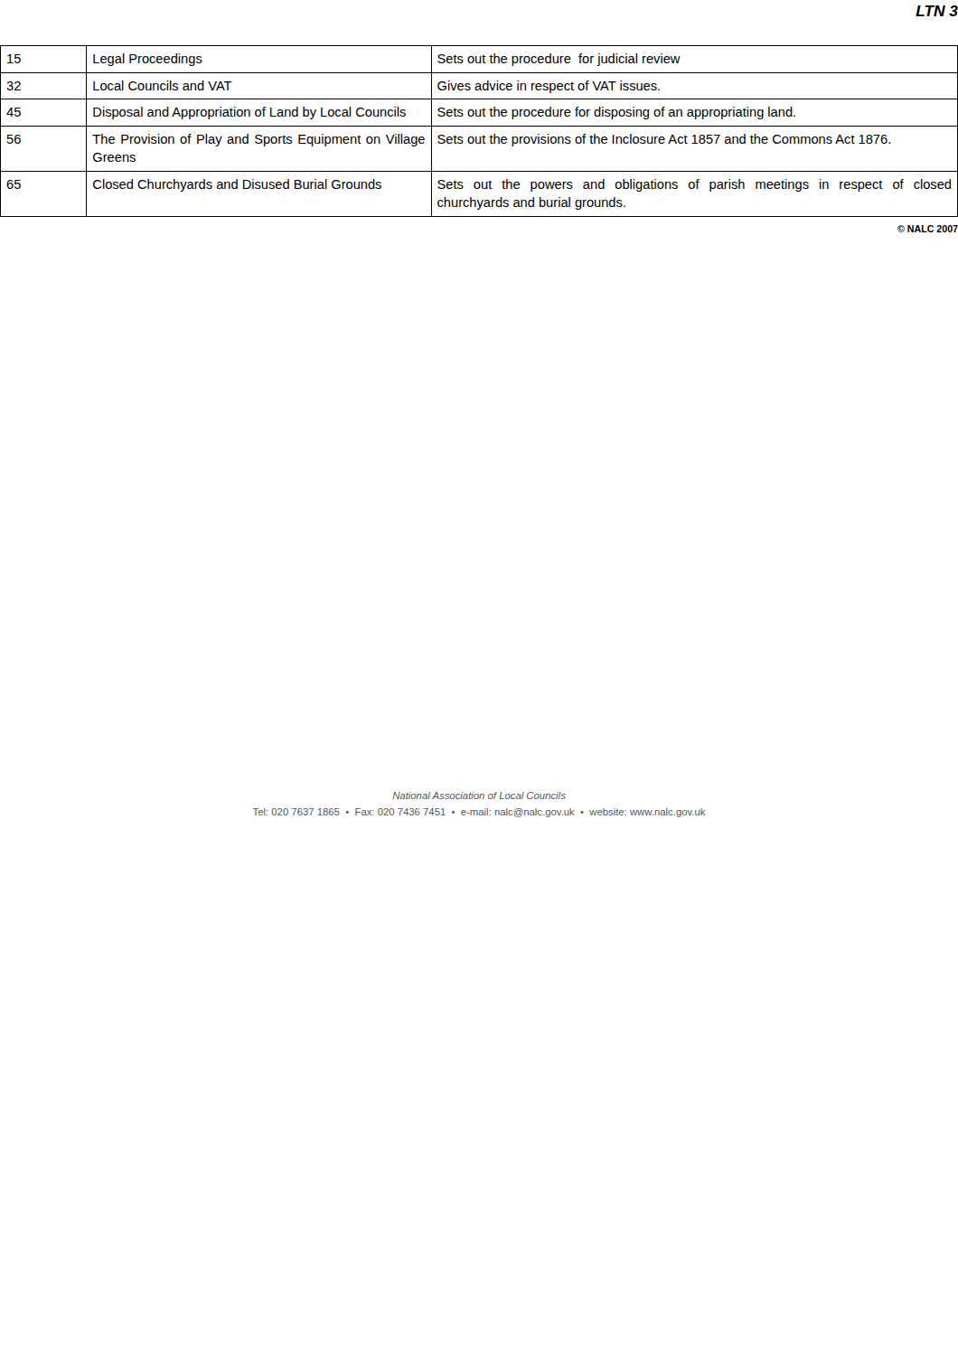LTN 3
| 15 | Legal Proceedings | Sets out the procedure for judicial review |
| 32 | Local Councils and VAT | Gives advice in respect of VAT issues. |
| 45 | Disposal and Appropriation of Land by Local Councils | Sets out the procedure for disposing of an appropriating land. |
| 56 | The Provision of Play and Sports Equipment on Village Greens | Sets out the provisions of the Inclosure Act 1857 and the Commons Act 1876. |
| 65 | Closed Churchyards and Disused Burial Grounds | Sets out the powers and obligations of parish meetings in respect of closed churchyards and burial grounds. |
© NALC 2007
National Association of Local Councils
Tel: 020 7637 1865 • Fax: 020 7436 7451 • e-mail: nalc@nalc.gov.uk • website: www.nalc.gov.uk